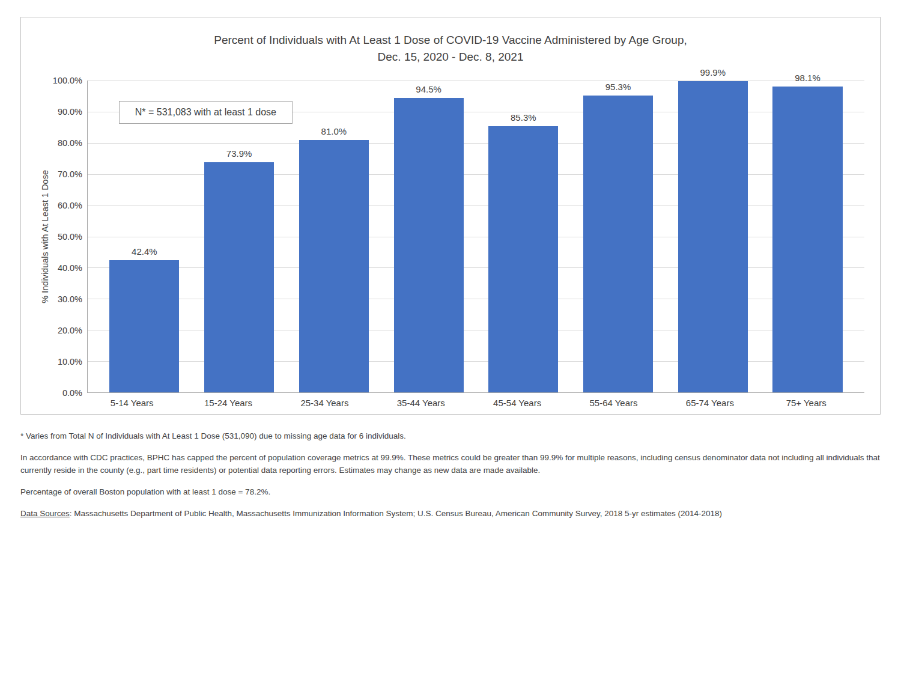Percent of Individuals with At Least 1 Dose of COVID-19 Vaccine Administered by Age Group,
Dec. 15, 2020 - Dec. 8, 2021
% Individuals with At Least 1 Dose
100.0% 90.0% 80.0% 70.0% 60.0% 50.0% 40.0% 30.0% 20.0% 10.0% 0.0%
N* = 531,083 with at least 1 dose
42.4%
73.9%
81.0%
94.5%
85.3%
95.3%
99.9%
98.1%
5-14 Years
15-24 Years
25-34 Years
35-44 Years
45-54 Years
55-64 Years
65-74 Years
75+ Years
* Varies from Total N of Individuals with At Least 1 Dose (531,090) due to missing age data for 6 individuals.
In accordance with CDC practices, BPHC has capped the percent of population coverage metrics at 99.9%. These metrics could be greater than 99.9% for multiple reasons, including census denominator data not including all individuals that currently reside in the county (e.g., part time residents) or potential data reporting errors. Estimates may change as new data are made available.
Percentage of overall Boston population with at least 1 dose = 78.2%.
Data Sources: Massachusetts Department of Public Health, Massachusetts Immunization Information System; U.S. Census Bureau, American Community Survey, 2018 5-yr estimates (2014-2018)